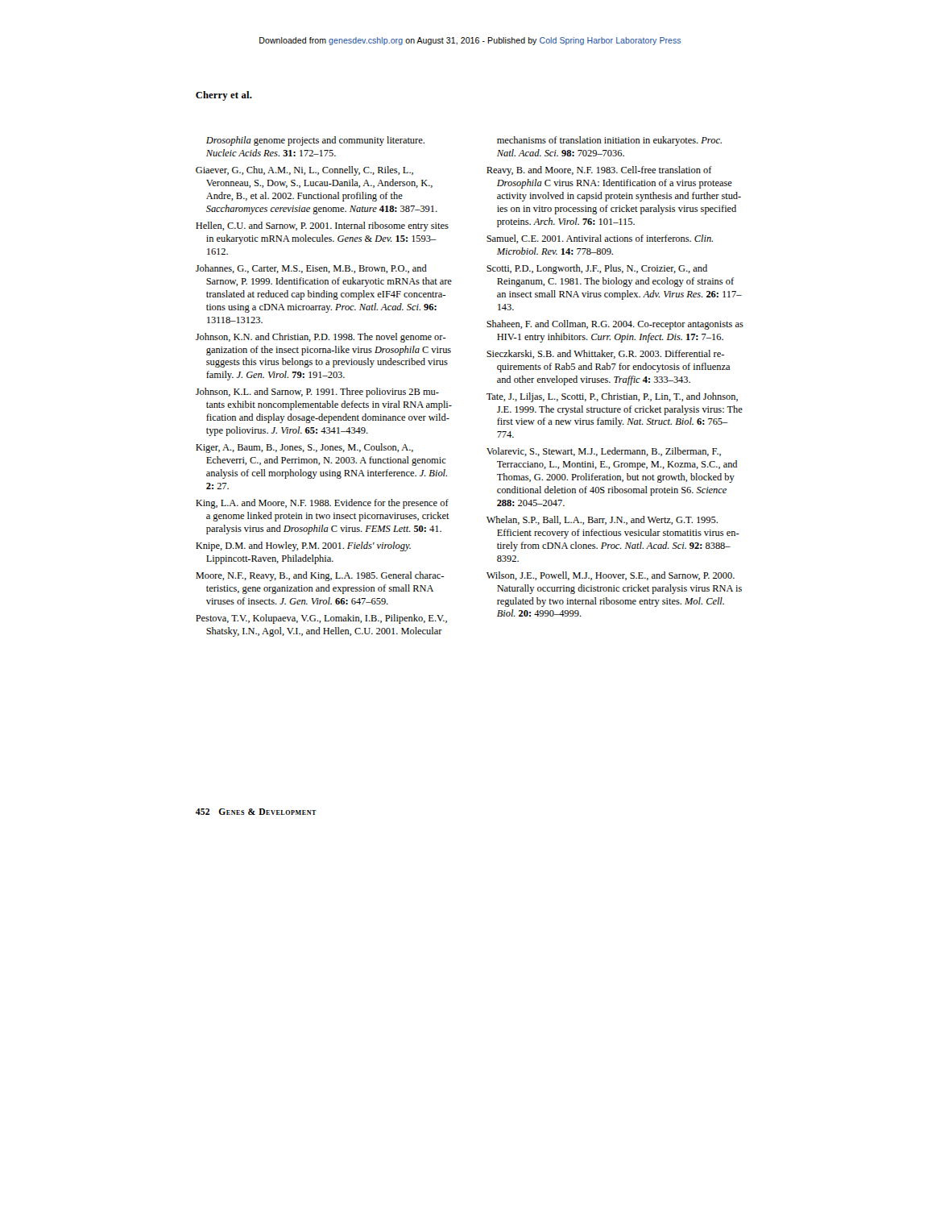Downloaded from genesdev.cshlp.org on August 31, 2016 - Published by Cold Spring Harbor Laboratory Press
Cherry et al.
Drosophila genome projects and community literature. Nucleic Acids Res. 31: 172–175.
Giaever, G., Chu, A.M., Ni, L., Connelly, C., Riles, L., Veronneau, S., Dow, S., Lucau-Danila, A., Anderson, K., Andre, B., et al. 2002. Functional profiling of the Saccharomyces cerevisiae genome. Nature 418: 387–391.
Hellen, C.U. and Sarnow, P. 2001. Internal ribosome entry sites in eukaryotic mRNA molecules. Genes & Dev. 15: 1593–1612.
Johannes, G., Carter, M.S., Eisen, M.B., Brown, P.O., and Sarnow, P. 1999. Identification of eukaryotic mRNAs that are translated at reduced cap binding complex eIF4F concentrations using a cDNA microarray. Proc. Natl. Acad. Sci. 96: 13118–13123.
Johnson, K.N. and Christian, P.D. 1998. The novel genome organization of the insect picorna-like virus Drosophila C virus suggests this virus belongs to a previously undescribed virus family. J. Gen. Virol. 79: 191–203.
Johnson, K.L. and Sarnow, P. 1991. Three poliovirus 2B mutants exhibit noncomplementable defects in viral RNA amplification and display dosage-dependent dominance over wild-type poliovirus. J. Virol. 65: 4341–4349.
Kiger, A., Baum, B., Jones, S., Jones, M., Coulson, A., Echeverri, C., and Perrimon, N. 2003. A functional genomic analysis of cell morphology using RNA interference. J. Biol. 2: 27.
King, L.A. and Moore, N.F. 1988. Evidence for the presence of a genome linked protein in two insect picornaviruses, cricket paralysis virus and Drosophila C virus. FEMS Lett. 50: 41.
Knipe, D.M. and Howley, P.M. 2001. Fields' virology. Lippincott-Raven, Philadelphia.
Moore, N.F., Reavy, B., and King, L.A. 1985. General characteristics, gene organization and expression of small RNA viruses of insects. J. Gen. Virol. 66: 647–659.
Pestova, T.V., Kolupaeva, V.G., Lomakin, I.B., Pilipenko, E.V., Shatsky, I.N., Agol, V.I., and Hellen, C.U. 2001. Molecular mechanisms of translation initiation in eukaryotes. Proc. Natl. Acad. Sci. 98: 7029–7036.
Reavy, B. and Moore, N.F. 1983. Cell-free translation of Drosophila C virus RNA: Identification of a virus protease activity involved in capsid protein synthesis and further studies on in vitro processing of cricket paralysis virus specified proteins. Arch. Virol. 76: 101–115.
Samuel, C.E. 2001. Antiviral actions of interferons. Clin. Microbiol. Rev. 14: 778–809.
Scotti, P.D., Longworth, J.F., Plus, N., Croizier, G., and Reinganum, C. 1981. The biology and ecology of strains of an insect small RNA virus complex. Adv. Virus Res. 26: 117–143.
Shaheen, F. and Collman, R.G. 2004. Co-receptor antagonists as HIV-1 entry inhibitors. Curr. Opin. Infect. Dis. 17: 7–16.
Sieczkarski, S.B. and Whittaker, G.R. 2003. Differential requirements of Rab5 and Rab7 for endocytosis of influenza and other enveloped viruses. Traffic 4: 333–343.
Tate, J., Liljas, L., Scotti, P., Christian, P., Lin, T., and Johnson, J.E. 1999. The crystal structure of cricket paralysis virus: The first view of a new virus family. Nat. Struct. Biol. 6: 765–774.
Volarevic, S., Stewart, M.J., Ledermann, B., Zilberman, F., Terracciano, L., Montini, E., Grompe, M., Kozma, S.C., and Thomas, G. 2000. Proliferation, but not growth, blocked by conditional deletion of 40S ribosomal protein S6. Science 288: 2045–2047.
Whelan, S.P., Ball, L.A., Barr, J.N., and Wertz, G.T. 1995. Efficient recovery of infectious vesicular stomatitis virus entirely from cDNA clones. Proc. Natl. Acad. Sci. 92: 8388–8392.
Wilson, J.E., Powell, M.J., Hoover, S.E., and Sarnow, P. 2000. Naturally occurring dicistronic cricket paralysis virus RNA is regulated by two internal ribosome entry sites. Mol. Cell. Biol. 20: 4990–4999.
452 Genes & Development